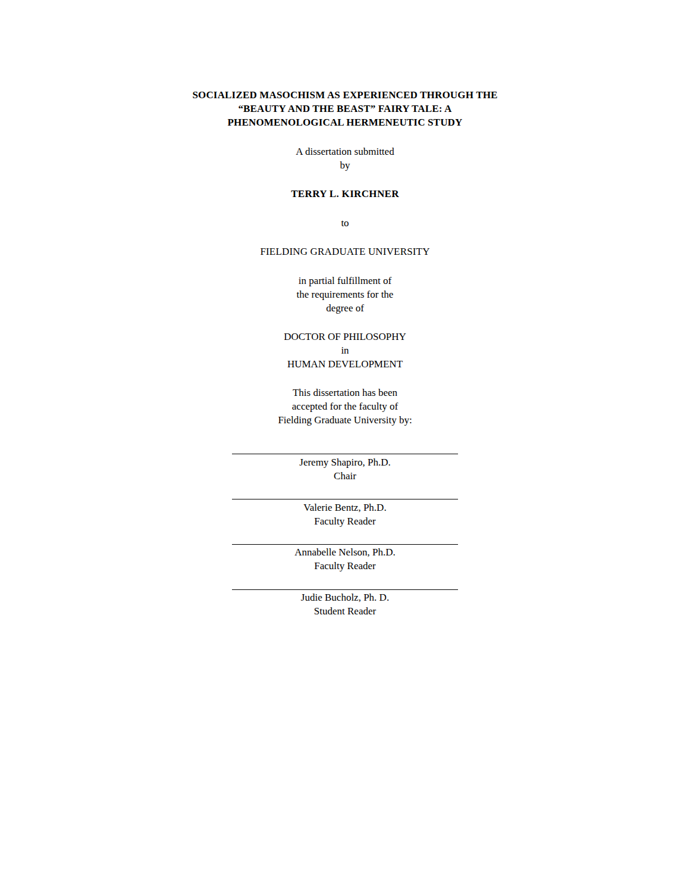Socialized Masochism as Experienced Through the
“Beauty and the Beast” Fairy Tale: A
Phenomenological Hermeneutic Study
A dissertation submitted
by
TERRY L. KIRCHNER
to
FIELDING GRADUATE UNIVERSITY
in partial fulfillment of
the requirements for the
degree of
DOCTOR OF PHILOSOPHY
in
HUMAN DEVELOPMENT
This dissertation has been
accepted for the faculty of
Fielding Graduate University by:
Jeremy Shapiro, Ph.D.
Chair
Valerie Bentz, Ph.D.
Faculty Reader
Annabelle Nelson, Ph.D.
Faculty Reader
Judie Bucholz, Ph. D.
Student Reader